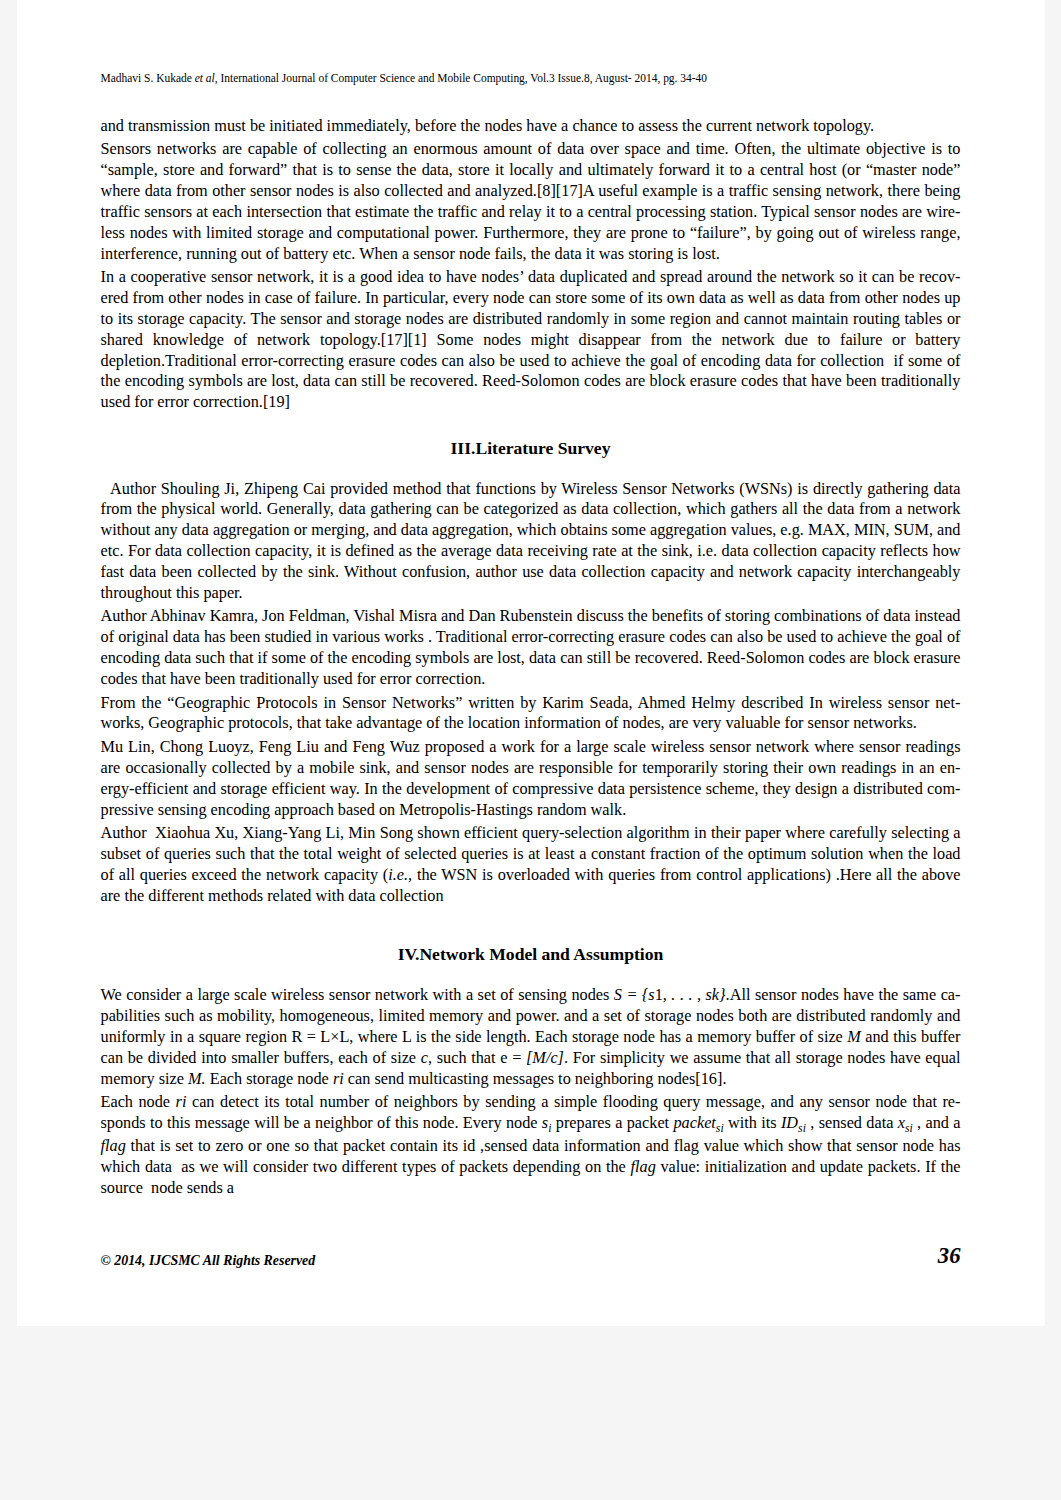Madhavi S. Kukade et al, International Journal of Computer Science and Mobile Computing, Vol.3 Issue.8, August- 2014, pg. 34-40
and transmission must be initiated immediately, before the nodes have a chance to assess the current network topology.
Sensors networks are capable of collecting an enormous amount of data over space and time. Often, the ultimate objective is to “sample, store and forward” that is to sense the data, store it locally and ultimately forward it to a central host (or “master node” where data from other sensor nodes is also collected and analyzed.[8][17]A useful example is a traffic sensing network, there being traffic sensors at each intersection that estimate the traffic and relay it to a central processing station. Typical sensor nodes are wireless nodes with limited storage and computational power. Furthermore, they are prone to “failure”, by going out of wireless range, interference, running out of battery etc. When a sensor node fails, the data it was storing is lost.
In a cooperative sensor network, it is a good idea to have nodes’ data duplicated and spread around the network so it can be recovered from other nodes in case of failure. In particular, every node can store some of its own data as well as data from other nodes up to its storage capacity. The sensor and storage nodes are distributed randomly in some region and cannot maintain routing tables or shared knowledge of network topology.[17][1] Some nodes might disappear from the network due to failure or battery depletion.Traditional error-correcting erasure codes can also be used to achieve the goal of encoding data for collection if some of the encoding symbols are lost, data can still be recovered. Reed-Solomon codes are block erasure codes that have been traditionally used for error correction.[19]
III. Literature Survey
Author Shouling Ji, Zhipeng Cai provided method that functions by Wireless Sensor Networks (WSNs) is directly gathering data from the physical world. Generally, data gathering can be categorized as data collection, which gathers all the data from a network without any data aggregation or merging, and data aggregation, which obtains some aggregation values, e.g. MAX, MIN, SUM, and etc. For data collection capacity, it is defined as the average data receiving rate at the sink, i.e. data collection capacity reflects how fast data been collected by the sink. Without confusion, author use data collection capacity and network capacity interchangeably throughout this paper.
Author Abhinav Kamra, Jon Feldman, Vishal Misra and Dan Rubenstein discuss the benefits of storing combinations of data instead of original data has been studied in various works . Traditional error-correcting erasure codes can also be used to achieve the goal of encoding data such that if some of the encoding symbols are lost, data can still be recovered. Reed-Solomon codes are block erasure codes that have been traditionally used for error correction.
From the “Geographic Protocols in Sensor Networks” written by Karim Seada, Ahmed Helmy described In wireless sensor networks, Geographic protocols, that take advantage of the location information of nodes, are very valuable for sensor networks.
Mu Lin, Chong Luoyz, Feng Liu and Feng Wuz proposed a work for a large scale wireless sensor network where sensor readings are occasionally collected by a mobile sink, and sensor nodes are responsible for temporarily storing their own readings in an energy-efficient and storage efficient way. In the development of compressive data persistence scheme, they design a distributed compressive sensing encoding approach based on Metropolis-Hastings random walk.
Author Xiaohua Xu, Xiang-Yang Li, Min Song shown efficient query-selection algorithm in their paper where carefully selecting a subset of queries such that the total weight of selected queries is at least a constant fraction of the optimum solution when the load of all queries exceed the network capacity (i.e., the WSN is overloaded with queries from control applications) .Here all the above are the different methods related with data collection
IV. Network Model and Assumption
We consider a large scale wireless sensor network with a set of sensing nodes S = {s1, . . . , sk}.All sensor nodes have the same capabilities such as mobility, homogeneous, limited memory and power. and a set of storage nodes both are distributed randomly and uniformly in a square region R = L×L, where L is the side length. Each storage node has a memory buffer of size M and this buffer can be divided into smaller buffers, each of size c, such that e = [M/c]. For simplicity we assume that all storage nodes have equal memory size M. Each storage node ri can send multicasting messages to neighboring nodes[16].
Each node ri can detect its total number of neighbors by sending a simple flooding query message, and any sensor node that responds to this message will be a neighbor of this node. Every node si prepares a packet packetsi with its IDsi , sensed data xsi , and a flag that is set to zero or one so that packet contain its id ,sensed data information and flag value which show that sensor node has which data as we will consider two different types of packets depending on the flag value: initialization and update packets. If the source node sends a
© 2014, IJCSMC All Rights Reserved
36